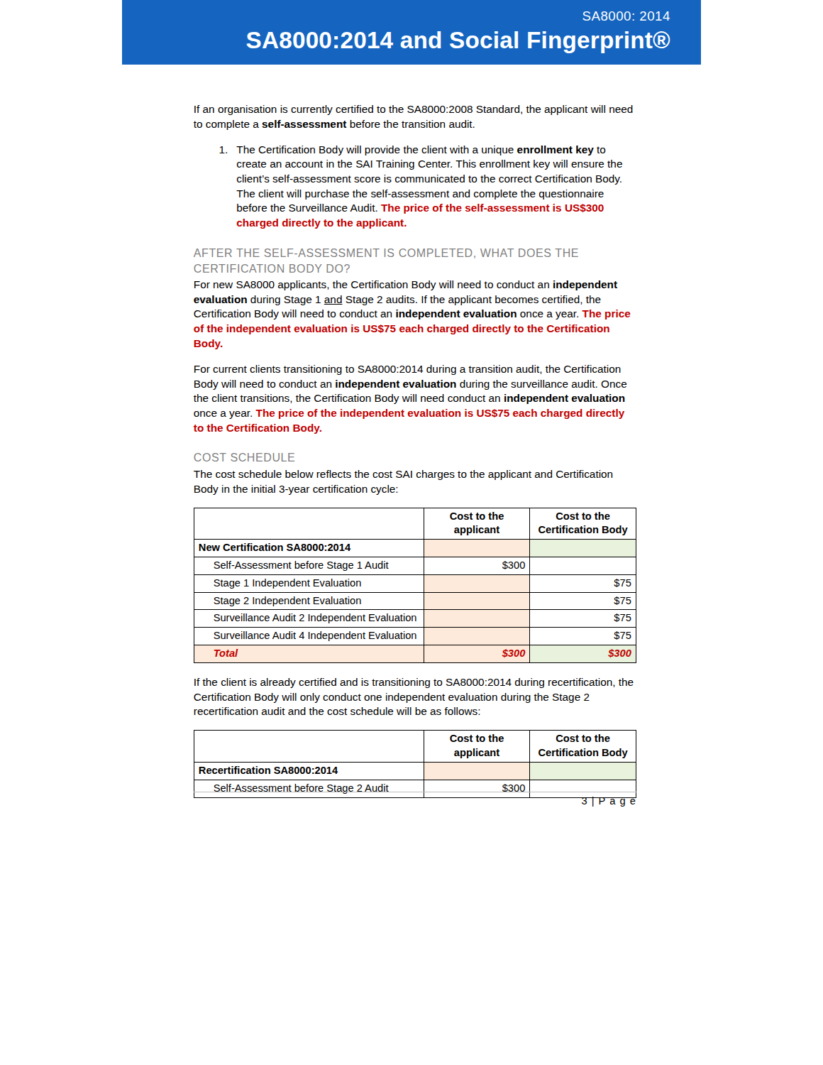SA8000: 2014
SA8000:2014 and Social Fingerprint®
If an organisation is currently certified to the SA8000:2008 Standard, the applicant will need to complete a self-assessment before the transition audit.
The Certification Body will provide the client with a unique enrollment key to create an account in the SAI Training Center. This enrollment key will ensure the client’s self-assessment score is communicated to the correct Certification Body. The client will purchase the self-assessment and complete the questionnaire before the Surveillance Audit. The price of the self-assessment is US$300 charged directly to the applicant.
After the self-assessment is completed, what does the Certification Body do?
For new SA8000 applicants, the Certification Body will need to conduct an independent evaluation during Stage 1 and Stage 2 audits. If the applicant becomes certified, the Certification Body will need to conduct an independent evaluation once a year. The price of the independent evaluation is US$75 each charged directly to the Certification Body.
For current clients transitioning to SA8000:2014 during a transition audit, the Certification Body will need to conduct an independent evaluation during the surveillance audit. Once the client transitions, the Certification Body will need conduct an independent evaluation once a year. The price of the independent evaluation is US$75 each charged directly to the Certification Body.
Cost Schedule
The cost schedule below reflects the cost SAI charges to the applicant and Certification Body in the initial 3-year certification cycle:
| | Cost to the applicant | Cost to the Certification Body |
| --- | --- | --- |
| New Certification SA8000:2014 | | |
| Self-Assessment before Stage 1 Audit | $300 | |
| Stage 1 Independent Evaluation | | $75 |
| Stage 2 Independent Evaluation | | $75 |
| Surveillance Audit 2 Independent Evaluation | | $75 |
| Surveillance Audit 4 Independent Evaluation | | $75 |
| Total | $300 | $300 |
If the client is already certified and is transitioning to SA8000:2014 during recertification, the Certification Body will only conduct one independent evaluation during the Stage 2 recertification audit and the cost schedule will be as follows:
| | Cost to the applicant | Cost to the Certification Body |
| --- | --- | --- |
| Recertification SA8000:2014 | | |
| Self-Assessment before Stage 2 Audit | $300 | |
3 | P a g e